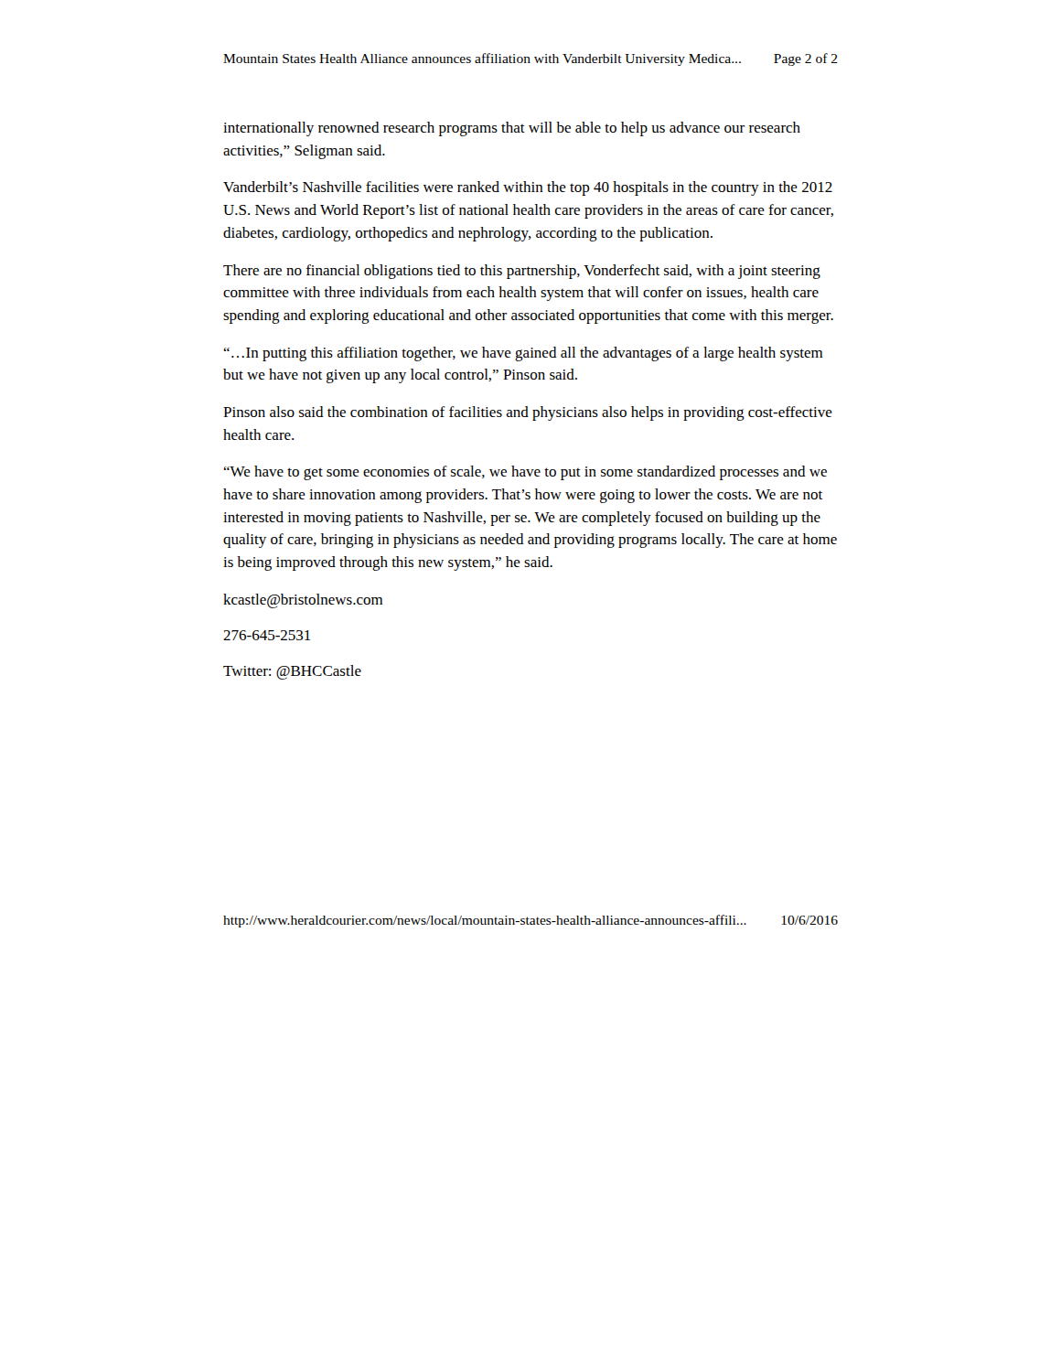Mountain States Health Alliance announces affiliation with Vanderbilt University Medica...
Page 2 of 2
internationally renowned research programs that will be able to help us advance our research activities,” Seligman said.
Vanderbilt’s Nashville facilities were ranked within the top 40 hospitals in the country in the 2012 U.S. News and World Report’s list of national health care providers in the areas of care for cancer, diabetes, cardiology, orthopedics and nephrology, according to the publication.
There are no financial obligations tied to this partnership, Vonderfecht said, with a joint steering committee with three individuals from each health system that will confer on issues, health care spending and exploring educational and other associated opportunities that come with this merger.
“…In putting this affiliation together, we have gained all the advantages of a large health system but we have not given up any local control,” Pinson said.
Pinson also said the combination of facilities and physicians also helps in providing cost-effective health care.
“We have to get some economies of scale, we have to put in some standardized processes and we have to share innovation among providers. That’s how were going to lower the costs. We are not interested in moving patients to Nashville, per se. We are completely focused on building up the quality of care, bringing in physicians as needed and providing programs locally. The care at home is being improved through this new system,” he said.
kcastle@bristolnews.com
276-645-2531
Twitter: @BHCCastle
http://www.heraldcourier.com/news/local/mountain-states-health-alliance-announces-affili...
10/6/2016